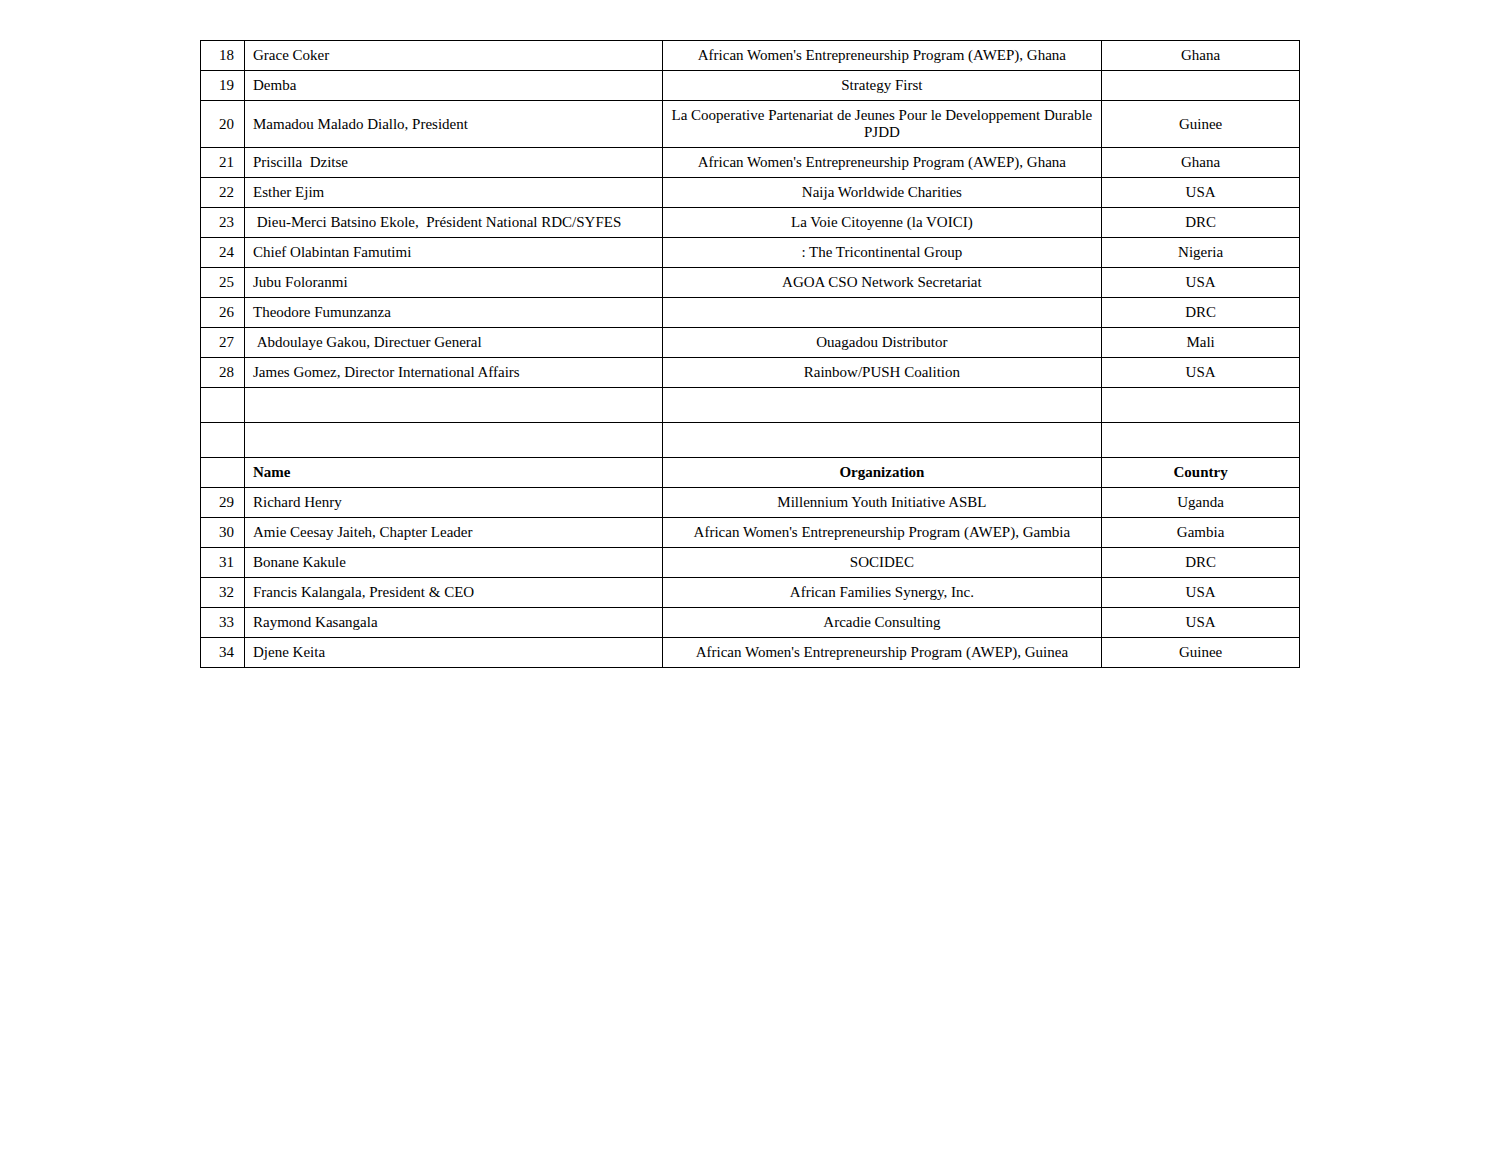| 18 | Grace Coker | African Women's Entrepreneurship Program (AWEP), Ghana | Ghana |
| 19 | Demba | Strategy First | |
| 20 | Mamadou Malado Diallo, President | La Cooperative Partenariat de Jeunes Pour le Developpement Durable PJDD | Guinee |
| 21 | Priscilla Dzitse | African Women's Entrepreneurship Program (AWEP), Ghana | Ghana |
| 22 | Esther Ejim | Naija Worldwide Charities | USA |
| 23 | Dieu-Merci Batsino Ekole, Président National RDC/SYFES | La Voie Citoyenne (la VOICI) | DRC |
| 24 | Chief Olabintan Famutimi | : The Tricontinental Group | Nigeria |
| 25 | Jubu Foloranmi | AGOA CSO Network Secretariat | USA |
| 26 | Theodore Fumunzanza | | DRC |
| 27 | Abdoulaye Gakou, Directuer General | Ouagadou Distributor | Mali |
| 28 | James Gomez, Director International Affairs | Rainbow/PUSH Coalition | USA |
| | Name | Organization | Country |
| 29 | Richard Henry | Millennium Youth Initiative ASBL | Uganda |
| 30 | Amie Ceesay Jaiteh, Chapter Leader | African Women's Entrepreneurship Program (AWEP), Gambia | Gambia |
| 31 | Bonane Kakule | SOCIDEC | DRC |
| 32 | Francis Kalangala, President & CEO | African Families Synergy, Inc. | USA |
| 33 | Raymond Kasangala | Arcadie Consulting | USA |
| 34 | Djene Keita | African Women's Entrepreneurship Program (AWEP), Guinea | Guinee |